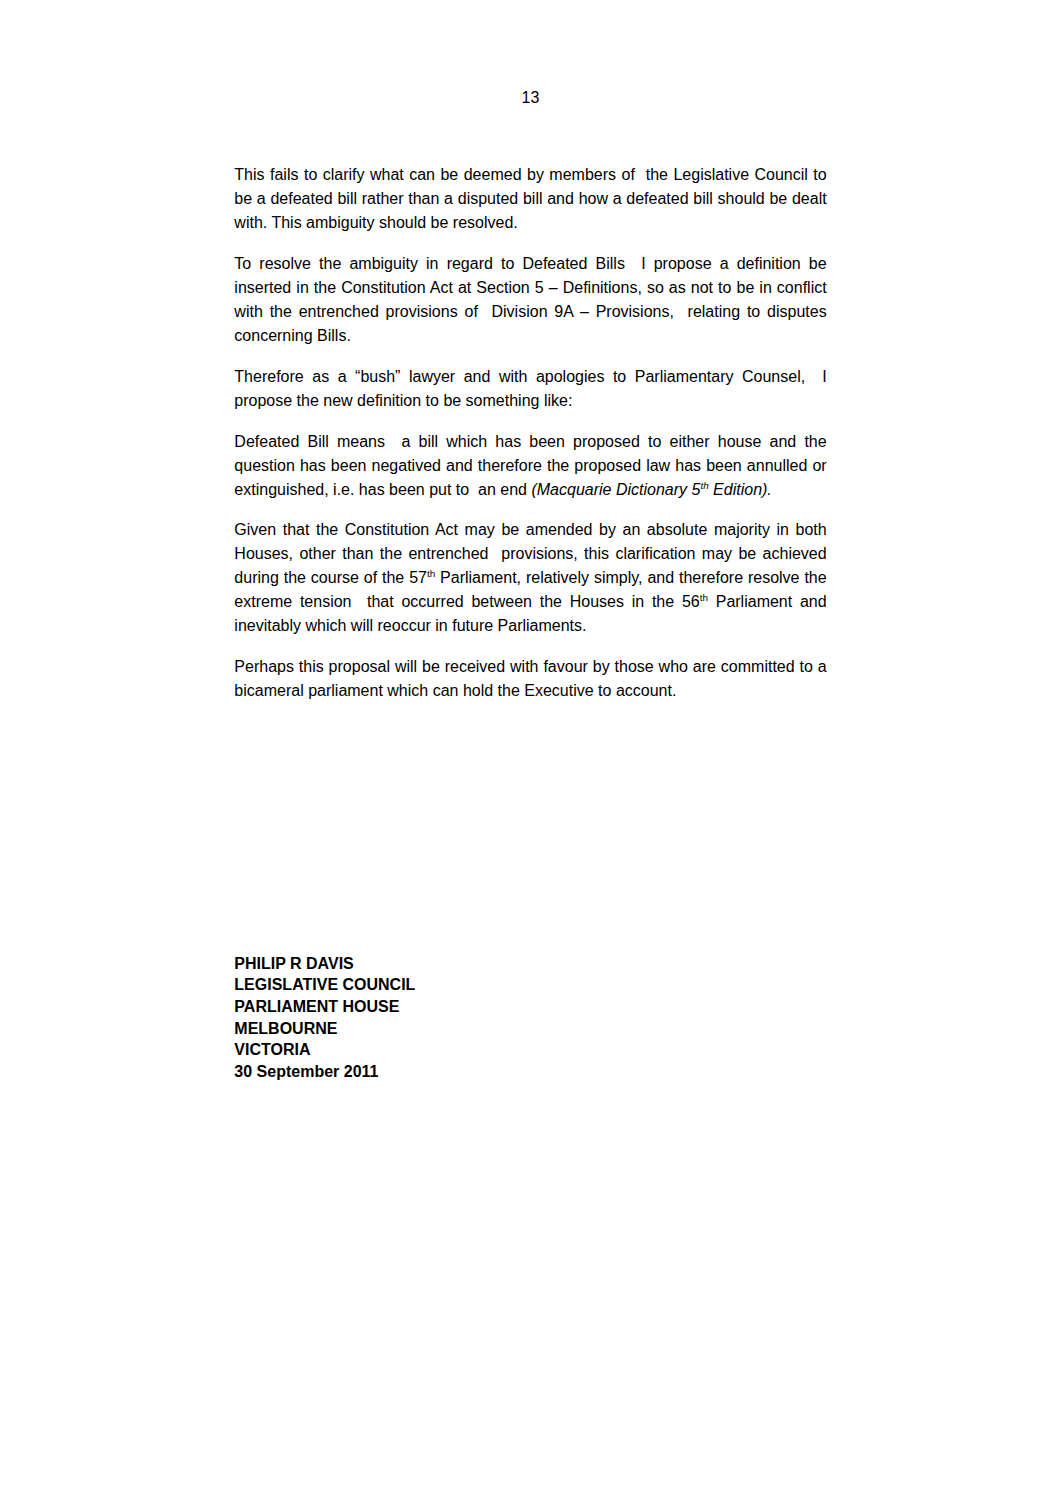13
This fails to clarify what can be deemed by members of the Legislative Council to be a defeated bill rather than a disputed bill and how a defeated bill should be dealt with. This ambiguity should be resolved.
To resolve the ambiguity in regard to Defeated Bills I propose a definition be inserted in the Constitution Act at Section 5 – Definitions, so as not to be in conflict with the entrenched provisions of Division 9A – Provisions, relating to disputes concerning Bills.
Therefore as a “bush” lawyer and with apologies to Parliamentary Counsel, I propose the new definition to be something like:
Defeated Bill means a bill which has been proposed to either house and the question has been negatived and therefore the proposed law has been annulled or extinguished, i.e. has been put to an end (Macquarie Dictionary 5th Edition).
Given that the Constitution Act may be amended by an absolute majority in both Houses, other than the entrenched provisions, this clarification may be achieved during the course of the 57th Parliament, relatively simply, and therefore resolve the extreme tension that occurred between the Houses in the 56th Parliament and inevitably which will reoccur in future Parliaments.
Perhaps this proposal will be received with favour by those who are committed to a bicameral parliament which can hold the Executive to account.
PHILIP R DAVIS
LEGISLATIVE COUNCIL
PARLIAMENT HOUSE
MELBOURNE
VICTORIA
30 September 2011